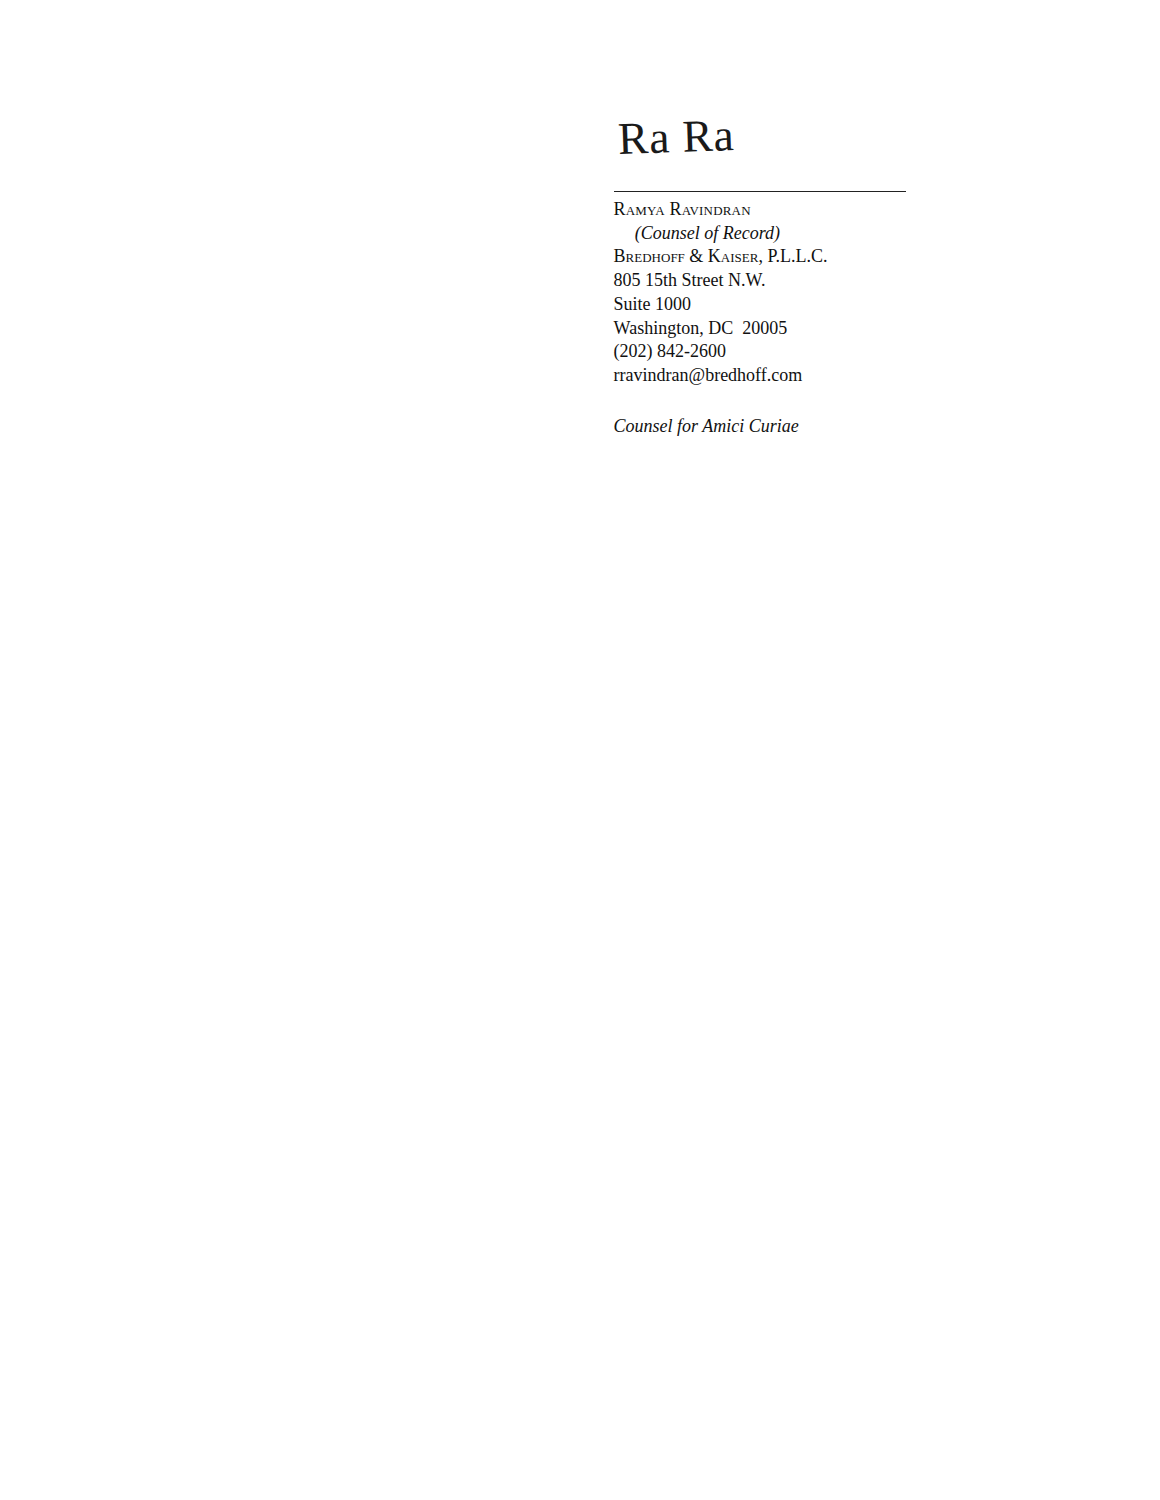Ra Ra
Ramya Ravindran
(Counsel of Record)
Bredhoff & Kaiser, P.L.L.C.
805 15th Street N.W.
Suite 1000
Washington, DC 20005
(202) 842-2600
rravindran@bredhoff.com
Counsel for Amici Curiae